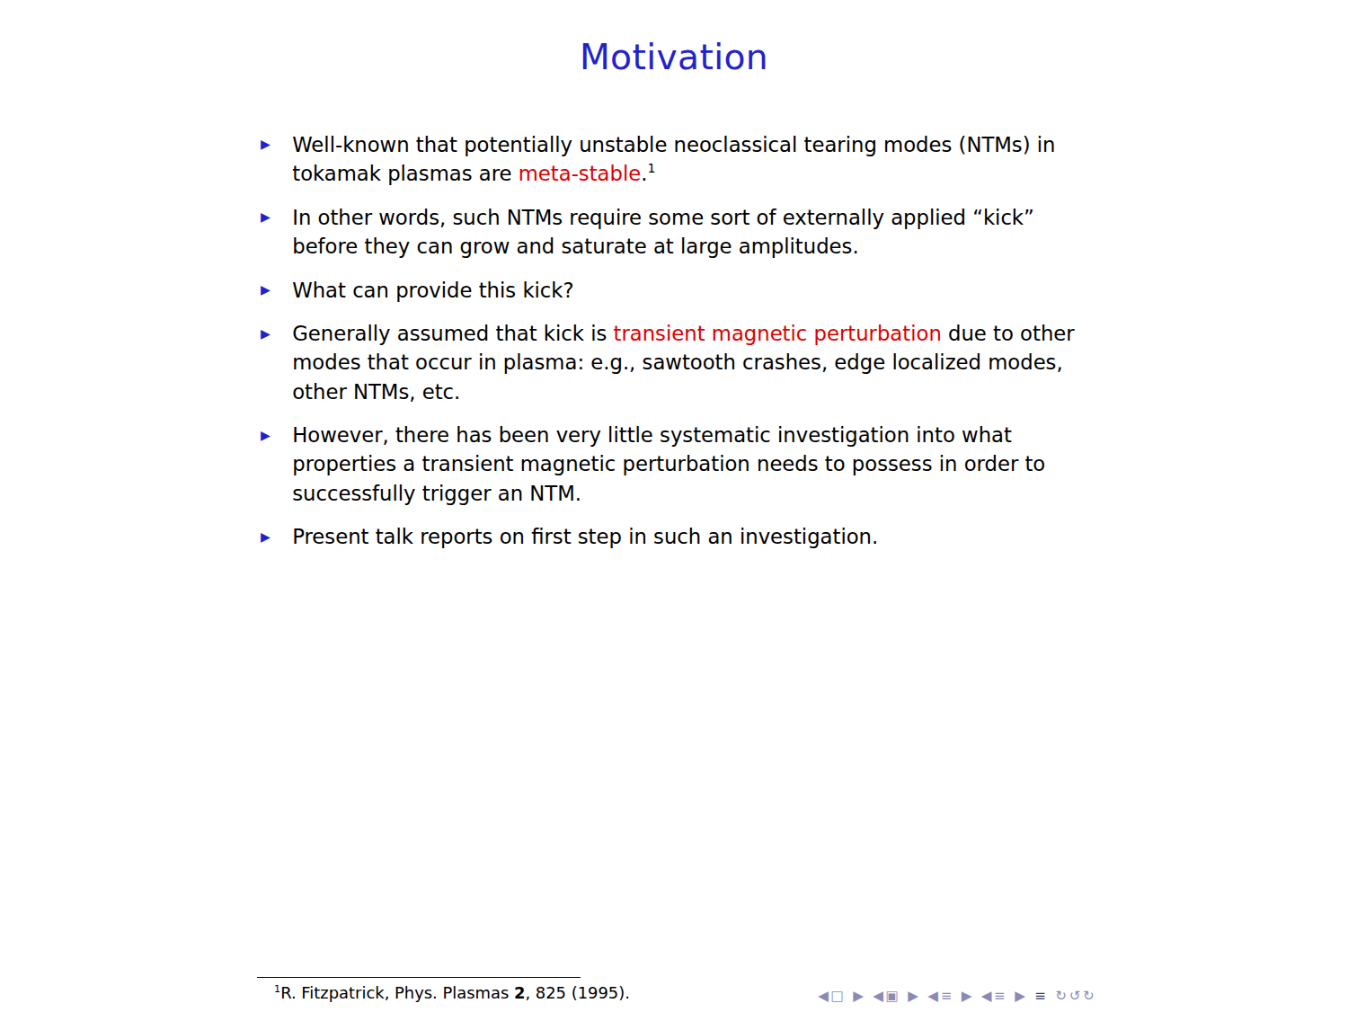Motivation
Well-known that potentially unstable neoclassical tearing modes (NTMs) in tokamak plasmas are meta-stable.1
In other words, such NTMs require some sort of externally applied “kick” before they can grow and saturate at large amplitudes.
What can provide this kick?
Generally assumed that kick is transient magnetic perturbation due to other modes that occur in plasma: e.g., sawtooth crashes, edge localized modes, other NTMs, etc.
However, there has been very little systematic investigation into what properties a transient magnetic perturbation needs to possess in order to successfully trigger an NTM.
Present talk reports on first step in such an investigation.
1R. Fitzpatrick, Phys. Plasmas 2, 825 (1995).
◀□ ▶ ◀▣ ▶ ◀≡ ▶ ◀≡ ▶ ≡ ↻↺↻